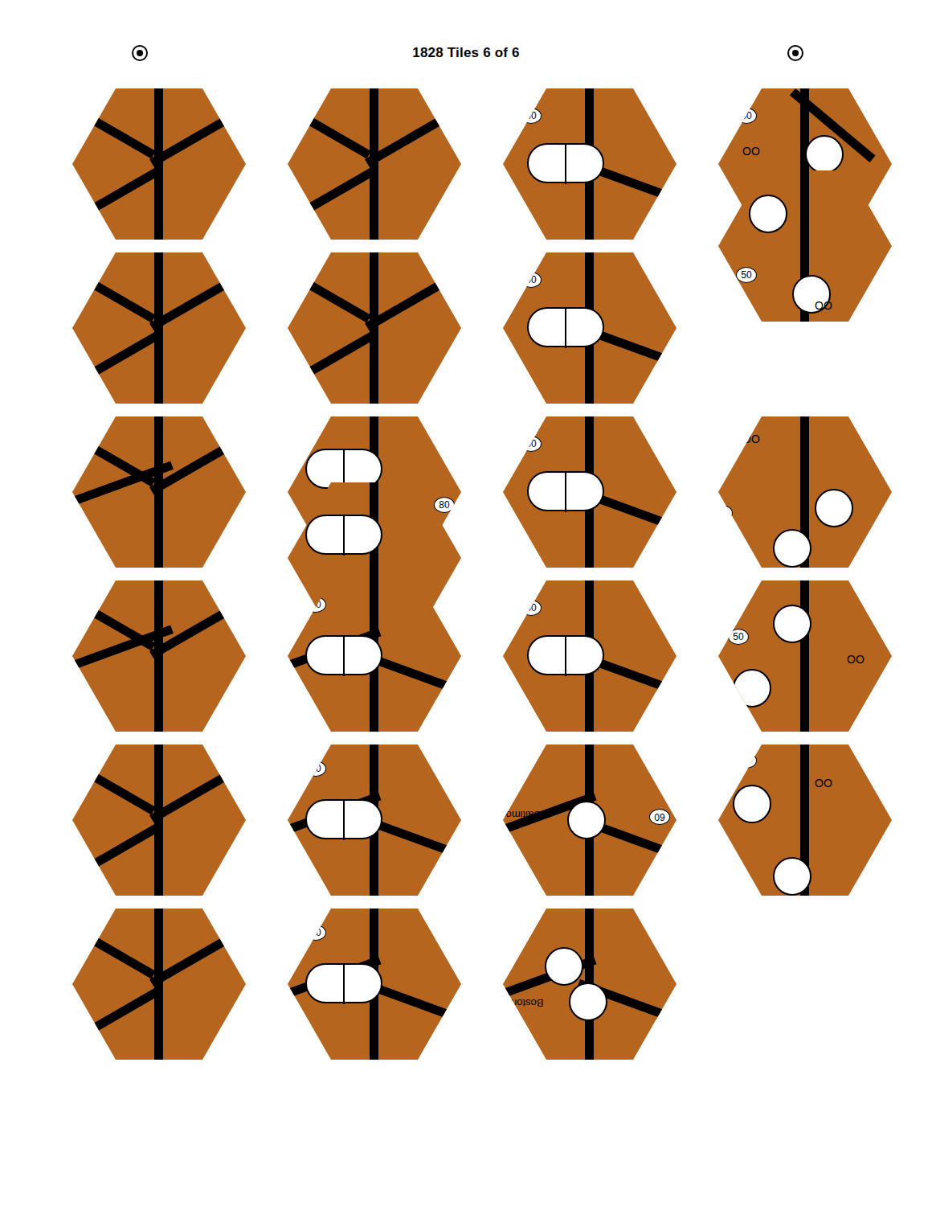1828 Tiles 6 of 6
44
44
45
45
46
46
47
47
NY
80
80
62
40
63
40
63
40
63
40
448
40
448
40
449
40
449
Baltimore
60
61
Boston
60
997
50
OO
64
50
OO
65
50
OO
66
50
OO
67
50
OO
68